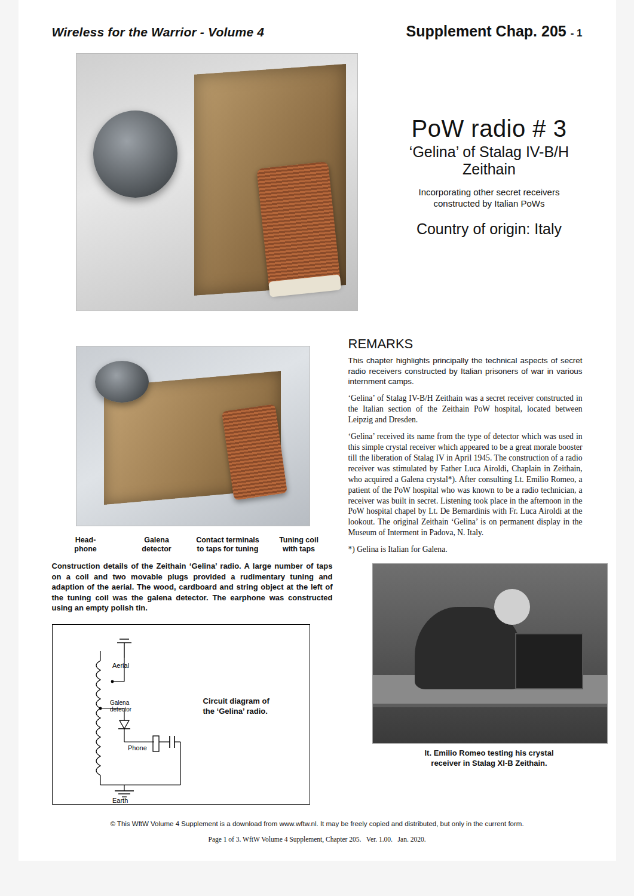Wireless for the Warrior - Volume 4
Supplement Chap. 205 - 1
PoW radio # 3
‘Gelina’ of Stalag IV-B/H
Zeithain
Incorporating other secret receivers
constructed by Italian PoWs
Country of origin: Italy
Head-
phone
Galena
detector
Contact terminals
to taps for tuning
Tuning coil
with taps
Construction details of the Zeithain ‘Gelina’ radio. A large number of taps on a coil and two movable plugs provided a rudimentary tuning and adaption of the aerial. The wood, cardboard and string object at the left of the tuning coil was the galena detector. The earphone was constructed using an empty polish tin.
Aerial Galena detector Phone Earth
Circuit diagram of
the ‘Gelina’ radio.
REMARKS
This chapter highlights principally the technical aspects of secret radio receivers constructed by Italian prisoners of war in various internment camps.
‘Gelina’ of Stalag IV-B/H Zeithain was a secret receiver constructed in the Italian section of the Zeithain PoW hospital, located between Leipzig and Dresden.
‘Gelina’ received its name from the type of detector which was used in this simple crystal receiver which appeared to be a great morale booster till the liberation of Stalag IV in April 1945. The construction of a radio receiver was stimulated by Father Luca Airoldi, Chaplain in Zeithain, who acquired a Galena crystal*). After consulting Lt. Emilio Romeo, a patient of the PoW hospital who was known to be a radio technician, a receiver was built in secret. Listening took place in the afternoon in the PoW hospital chapel by Lt. De Bernardinis with Fr. Luca Airoldi at the lookout. The original Zeithain ‘Gelina’ is on permanent display in the Museum of Interment in Padova, N. Italy.
*) Gelina is Italian for Galena.
lt. Emilio Romeo testing his crystal
receiver in Stalag XI-B Zeithain.
© This WftW Volume 4 Supplement is a download from www.wftw.nl. It may be freely copied and distributed, but only in the current form.
Page 1 of 3. WftW Volume 4 Supplement, Chapter 205. Ver. 1.00. Jan. 2020.